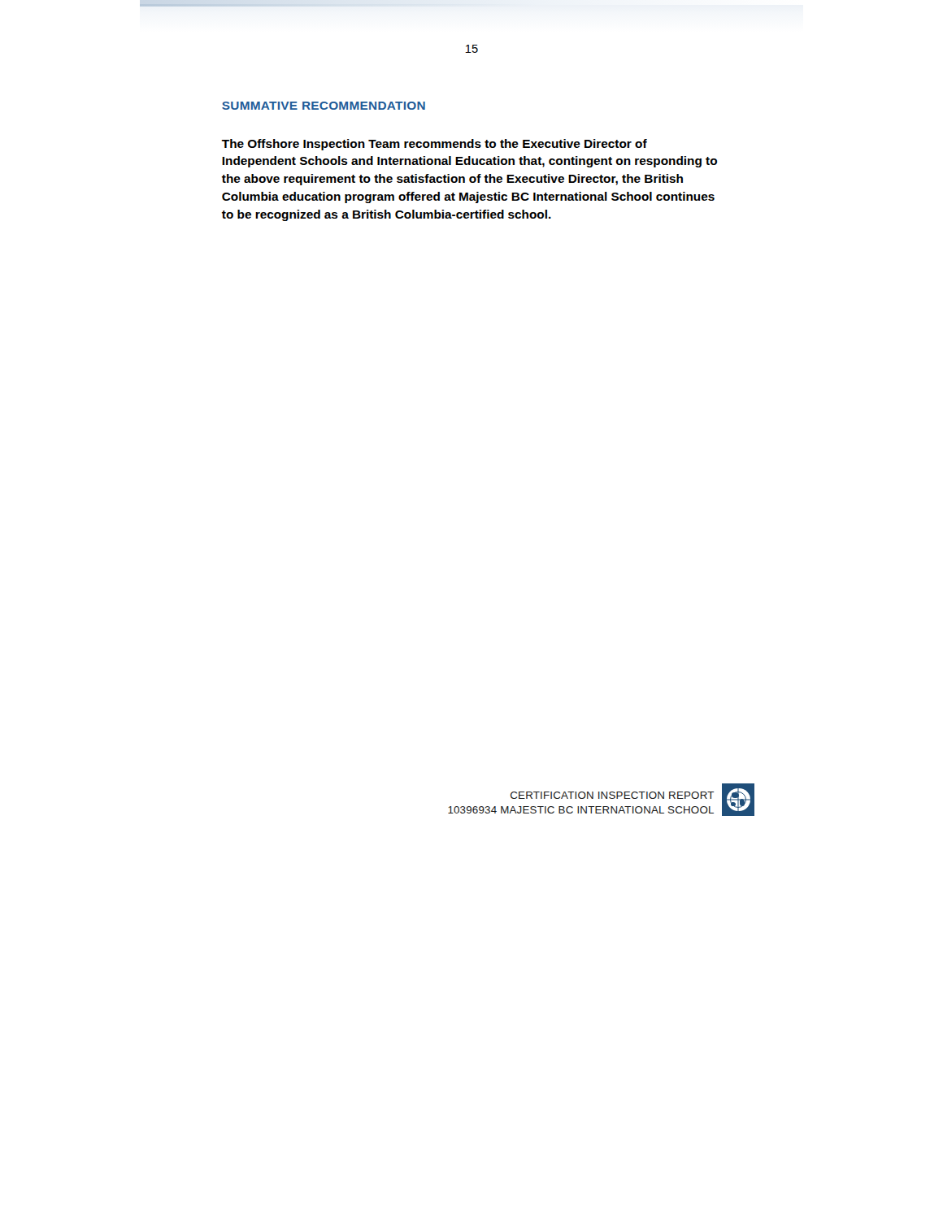15
SUMMATIVE RECOMMENDATION
The Offshore Inspection Team recommends to the Executive Director of Independent Schools and International Education that, contingent on responding to the above requirement to the satisfaction of the Executive Director, the British Columbia education program offered at Majestic BC International School continues to be recognized as a British Columbia-certified school.
CERTIFICATION INSPECTION REPORT
10396934 MAJESTIC BC INTERNATIONAL SCHOOL